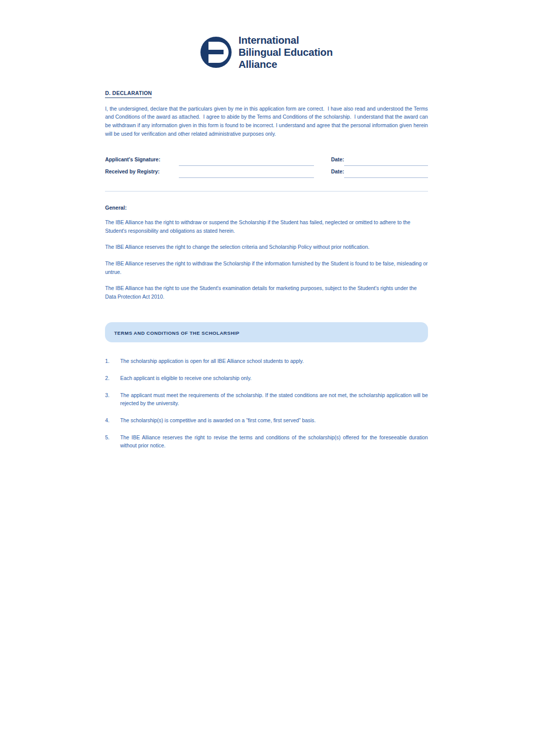International
Bilingual Education
Alliance
D. DECLARATION
I, the undersigned, declare that the particulars given by me in this application form are correct. I have also read and understood the Terms and Conditions of the award as attached. I agree to abide by the Terms and Conditions of the scholarship. I understand that the award can be withdrawn if any information given in this form is found to be incorrect. I understand and agree that the personal information given herein will be used for verification and other related administrative purposes only.
| Applicant's Signature: | | Date: | |
| Received by Registry: | | Date: | |
General:
The IBE Alliance has the right to withdraw or suspend the Scholarship if the Student has failed, neglected or omitted to adhere to the Student's responsibility and obligations as stated herein.
The IBE Alliance reserves the right to change the selection criteria and Scholarship Policy without prior notification.
The IBE Alliance reserves the right to withdraw the Scholarship if the information furnished by the Student is found to be false, misleading or untrue.
The IBE Alliance has the right to use the Student's examination details for marketing purposes, subject to the Student's rights under the Data Protection Act 2010.
TERMS AND CONDITIONS OF THE SCHOLARSHIP
The scholarship application is open for all IBE Alliance school students to apply.
Each applicant is eligible to receive one scholarship only.
The applicant must meet the requirements of the scholarship. If the stated conditions are not met, the scholarship application will be rejected by the university.
The scholarship(s) is competitive and is awarded on a “first come, first served” basis.
The IBE Alliance reserves the right to revise the terms and conditions of the scholarship(s) offered for the foreseeable duration without prior notice.